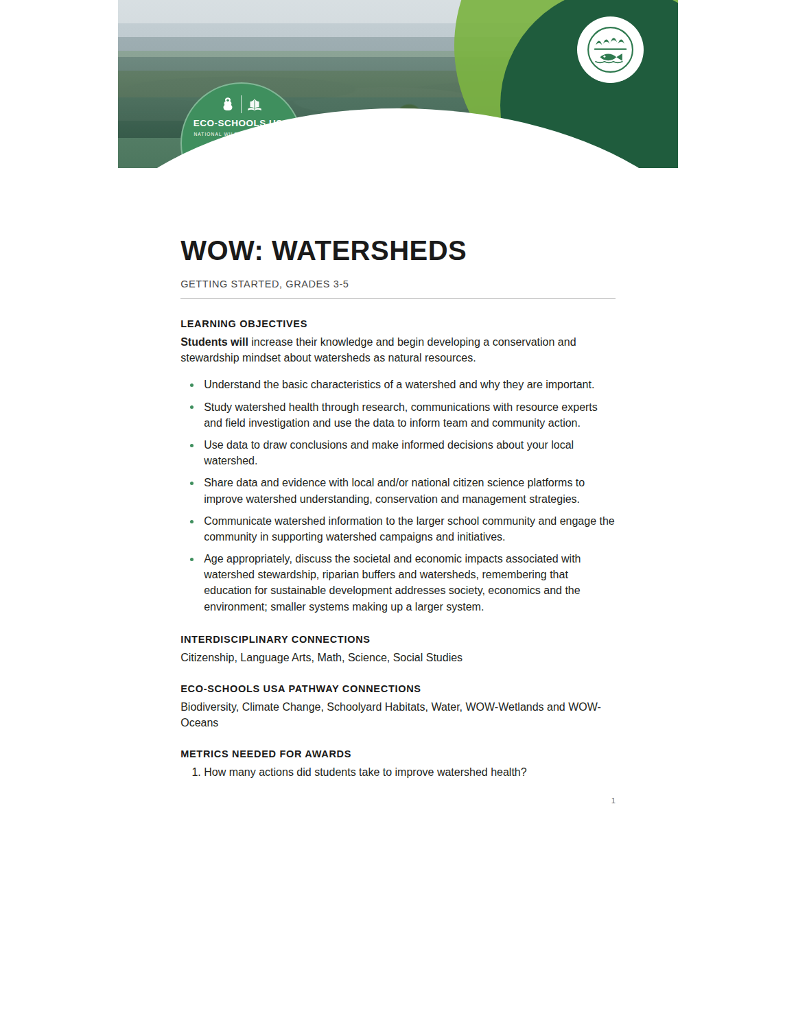ECO-SCHOOLS USA
National Wildlife Federation
Foundation for
Environmental
Education
WOW: WATERSHEDS
GETTING STARTED, GRADES 3-5
LEARNING OBJECTIVES
Students will increase their knowledge and begin developing a conservation and stewardship mindset about watersheds as natural resources.
Understand the basic characteristics of a watershed and why they are important.
Study watershed health through research, communications with resource experts and field investigation and use the data to inform team and community action.
Use data to draw conclusions and make informed decisions about your local watershed.
Share data and evidence with local and/or national citizen science platforms to improve watershed understanding, conservation and management strategies.
Communicate watershed information to the larger school community and engage the community in supporting watershed campaigns and initiatives.
Age appropriately, discuss the societal and economic impacts associated with watershed stewardship, riparian buffers and watersheds, remembering that education for sustainable development addresses society, economics and the environment; smaller systems making up a larger system.
INTERDISCIPLINARY CONNECTIONS
Citizenship, Language Arts, Math, Science, Social Studies
ECO-SCHOOLS USA PATHWAY CONNECTIONS
Biodiversity, Climate Change, Schoolyard Habitats, Water, WOW-Wetlands and WOW-Oceans
METRICS NEEDED FOR AWARDS
How many actions did students take to improve watershed health?
1